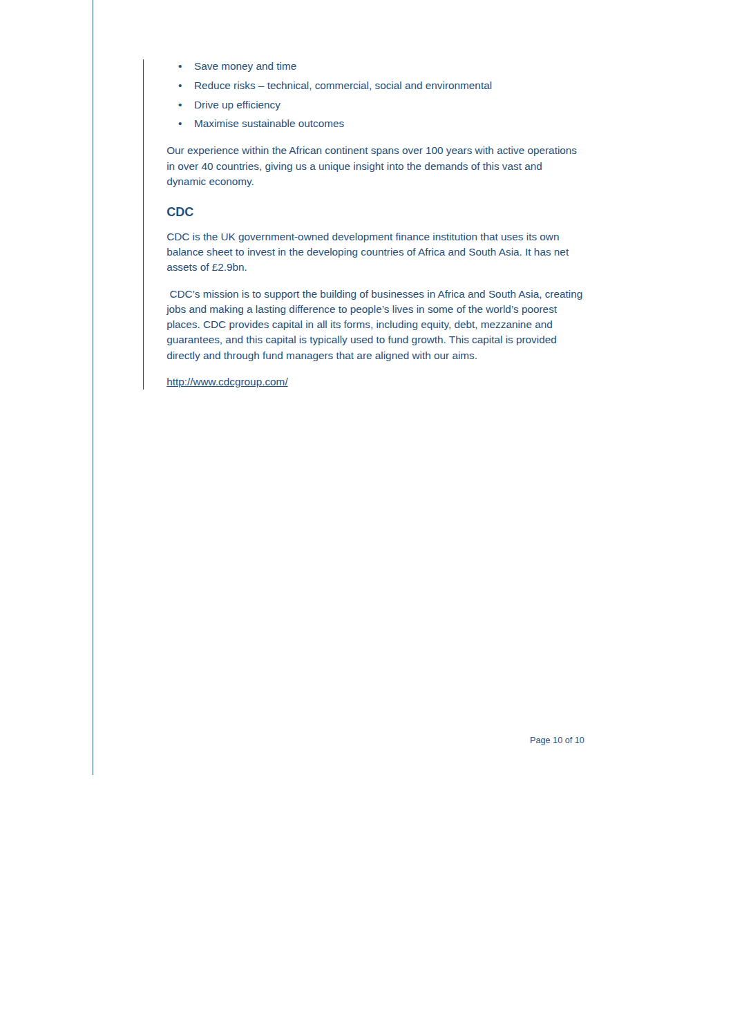Save money and time
Reduce risks – technical, commercial, social and environmental
Drive up efficiency
Maximise sustainable outcomes
Our experience within the African continent spans over 100 years with active operations in over 40 countries, giving us a unique insight into the demands of this vast and dynamic economy.
CDC
CDC is the UK government-owned development finance institution that uses its own balance sheet to invest in the developing countries of Africa and South Asia. It has net assets of £2.9bn.
CDC’s mission is to support the building of businesses in Africa and South Asia, creating jobs and making a lasting difference to people’s lives in some of the world’s poorest places. CDC provides capital in all its forms, including equity, debt, mezzanine and guarantees, and this capital is typically used to fund growth. This capital is provided directly and through fund managers that are aligned with our aims.
http://www.cdcgroup.com/
Page 10 of 10